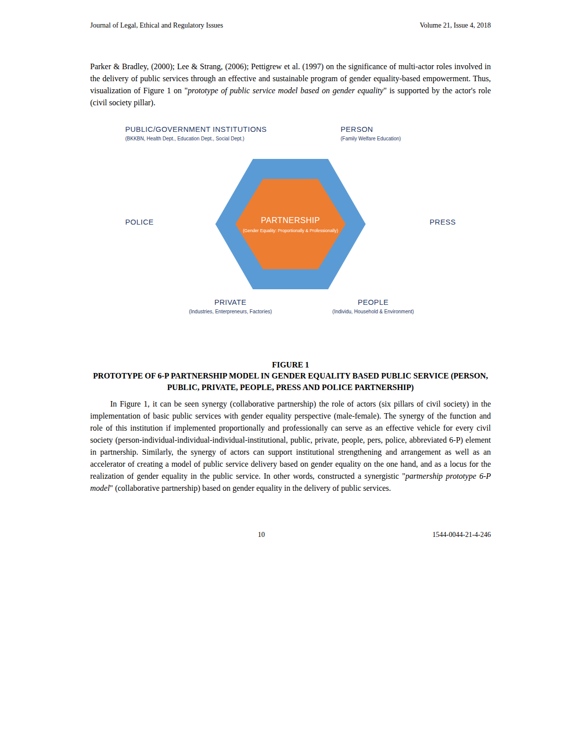Journal of Legal, Ethical and Regulatory Issues
Volume 21, Issue 4, 2018
Parker & Bradley, (2000); Lee & Strang, (2006); Pettigrew et al. (1997) on the significance of multi-actor roles involved in the delivery of public services through an effective and sustainable program of gender equality-based empowerment. Thus, visualization of Figure 1 on "prototype of public service model based on gender equality" is supported by the actor's role (civil society pillar).
PUBLIC/GOVERNMENT INSTITUTIONS(BKKBN, Health Dept., Education Dept., Social Dept.)
PERSON(Family Welfare Education)
POLICE
PRESS
PARTNERSHIP (Gender Equality: Proportionally & Professionally)
PRIVATE(Industries, Enterpreneurs, Factories)
PEOPLE(Individu, Household & Environment)
FIGURE 1 PROTOTYPE OF 6-P PARTNERSHIP MODEL IN GENDER EQUALITY BASED PUBLIC SERVICE (PERSON, PUBLIC, PRIVATE, PEOPLE, PRESS AND POLICE PARTNERSHIP)
In Figure 1, it can be seen synergy (collaborative partnership) the role of actors (six pillars of civil society) in the implementation of basic public services with gender equality perspective (male-female). The synergy of the function and role of this institution if implemented proportionally and professionally can serve as an effective vehicle for every civil society (person-individual-individual-individual-institutional, public, private, people, pers, police, abbreviated 6-P) element in partnership. Similarly, the synergy of actors can support institutional strengthening and arrangement as well as an accelerator of creating a model of public service delivery based on gender equality on the one hand, and as a locus for the realization of gender equality in the public service. In other words, constructed a synergistic "partnership prototype 6-P model" (collaborative partnership) based on gender equality in the delivery of public services.
10
1544-0044-21-4-246